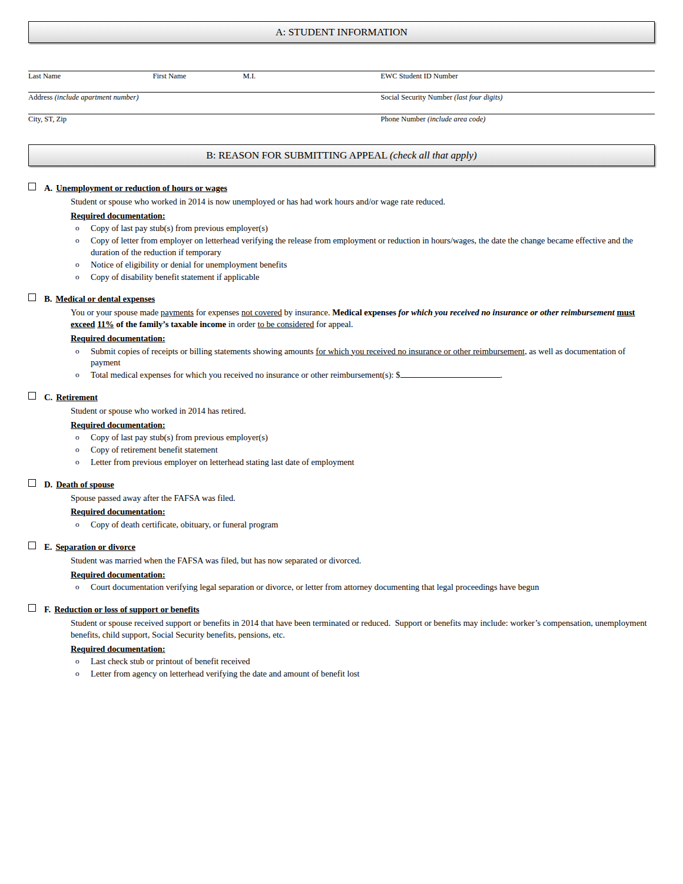A: STUDENT INFORMATION
| Last Name First Name M.I. | EWC Student ID Number |
| Address (include apartment number) | Social Security Number (last four digits) |
| City, ST, Zip | Phone Number (include area code) |
B: REASON FOR SUBMITTING APPEAL (check all that apply)
A. Unemployment or reduction of hours or wages
Student or spouse who worked in 2014 is now unemployed or has had work hours and/or wage rate reduced.
Required documentation:
Copy of last pay stub(s) from previous employer(s)
Copy of letter from employer on letterhead verifying the release from employment or reduction in hours/wages, the date the change became effective and the duration of the reduction if temporary
Notice of eligibility or denial for unemployment benefits
Copy of disability benefit statement if applicable
B. Medical or dental expenses
You or your spouse made payments for expenses not covered by insurance. Medical expenses for which you received no insurance or other reimbursement must exceed 11% of the family’s taxable income in order to be considered for appeal.
Required documentation:
Submit copies of receipts or billing statements showing amounts for which you received no insurance or other reimbursement, as well as documentation of payment
Total medical expenses for which you received no insurance or other reimbursement(s): $ .
C. Retirement
Student or spouse who worked in 2014 has retired.
Required documentation:
Copy of last pay stub(s) from previous employer(s)
Copy of retirement benefit statement
Letter from previous employer on letterhead stating last date of employment
D. Death of spouse
Spouse passed away after the FAFSA was filed.
Required documentation:
Copy of death certificate, obituary, or funeral program
E. Separation or divorce
Student was married when the FAFSA was filed, but has now separated or divorced.
Required documentation:
Court documentation verifying legal separation or divorce, or letter from attorney documenting that legal proceedings have begun
F. Reduction or loss of support or benefits
Student or spouse received support or benefits in 2014 that have been terminated or reduced. Support or benefits may include: worker’s compensation, unemployment benefits, child support, Social Security benefits, pensions, etc.
Required documentation:
Last check stub or printout of benefit received
Letter from agency on letterhead verifying the date and amount of benefit lost